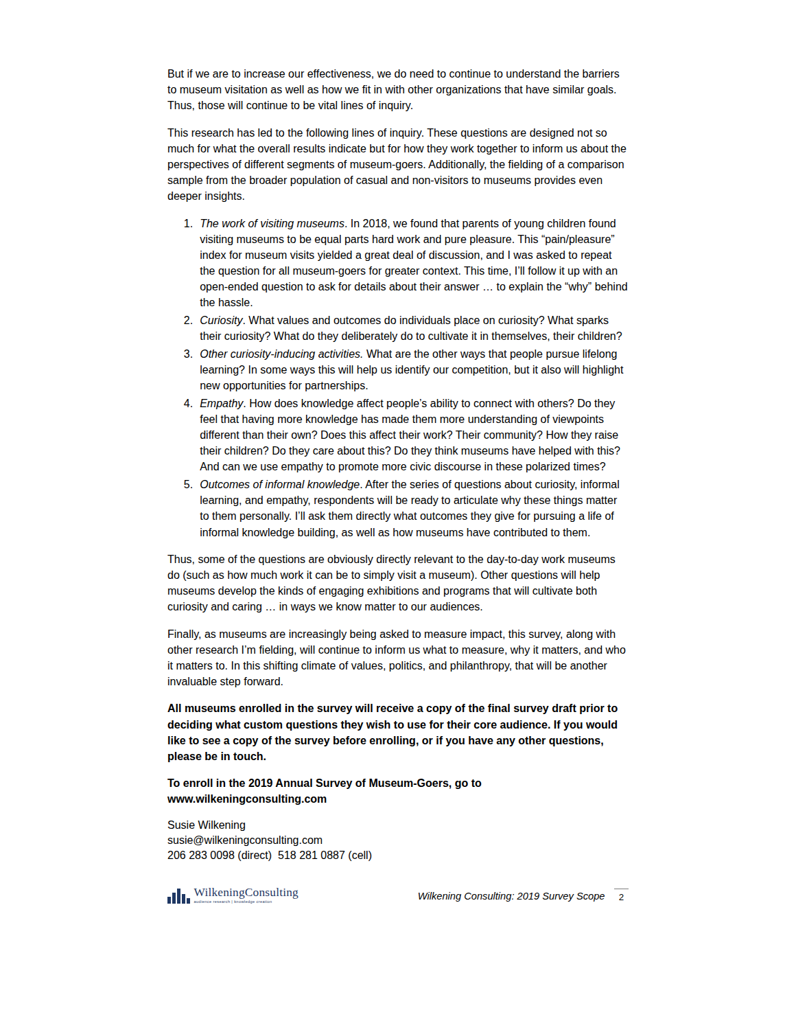But if we are to increase our effectiveness, we do need to continue to understand the barriers to museum visitation as well as how we fit in with other organizations that have similar goals. Thus, those will continue to be vital lines of inquiry.
This research has led to the following lines of inquiry. These questions are designed not so much for what the overall results indicate but for how they work together to inform us about the perspectives of different segments of museum-goers. Additionally, the fielding of a comparison sample from the broader population of casual and non-visitors to museums provides even deeper insights.
The work of visiting museums. In 2018, we found that parents of young children found visiting museums to be equal parts hard work and pure pleasure. This “pain/pleasure” index for museum visits yielded a great deal of discussion, and I was asked to repeat the question for all museum-goers for greater context. This time, I’ll follow it up with an open-ended question to ask for details about their answer … to explain the “why” behind the hassle.
Curiosity. What values and outcomes do individuals place on curiosity? What sparks their curiosity? What do they deliberately do to cultivate it in themselves, their children?
Other curiosity-inducing activities. What are the other ways that people pursue lifelong learning? In some ways this will help us identify our competition, but it also will highlight new opportunities for partnerships.
Empathy. How does knowledge affect people’s ability to connect with others? Do they feel that having more knowledge has made them more understanding of viewpoints different than their own? Does this affect their work? Their community? How they raise their children? Do they care about this? Do they think museums have helped with this? And can we use empathy to promote more civic discourse in these polarized times?
Outcomes of informal knowledge. After the series of questions about curiosity, informal learning, and empathy, respondents will be ready to articulate why these things matter to them personally. I’ll ask them directly what outcomes they give for pursuing a life of informal knowledge building, as well as how museums have contributed to them.
Thus, some of the questions are obviously directly relevant to the day-to-day work museums do (such as how much work it can be to simply visit a museum). Other questions will help museums develop the kinds of engaging exhibitions and programs that will cultivate both curiosity and caring … in ways we know matter to our audiences.
Finally, as museums are increasingly being asked to measure impact, this survey, along with other research I’m fielding, will continue to inform us what to measure, why it matters, and who it matters to. In this shifting climate of values, politics, and philanthropy, that will be another invaluable step forward.
All museums enrolled in the survey will receive a copy of the final survey draft prior to deciding what custom questions they wish to use for their core audience. If you would like to see a copy of the survey before enrolling, or if you have any other questions, please be in touch.
To enroll in the 2019 Annual Survey of Museum-Goers, go to www.wilkeningconsulting.com
Susie Wilkening
susie@wilkeningconsulting.com
206 283 0098 (direct) 518 281 0887 (cell)
WilkeningConsulting
audience research | knowledge creation
Wilkening Consulting: 2019 Survey Scope 2